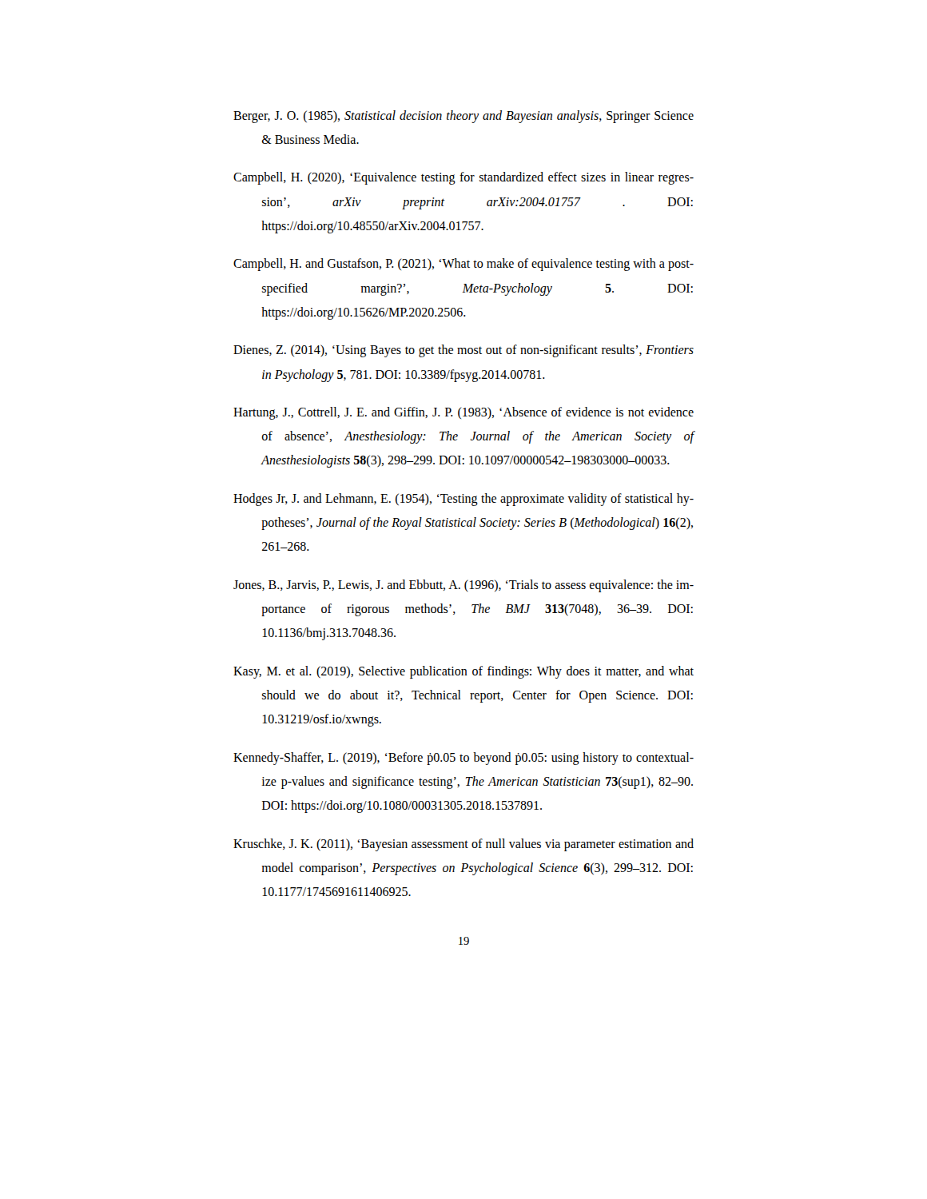Berger, J. O. (1985), Statistical decision theory and Bayesian analysis, Springer Science & Business Media.
Campbell, H. (2020), ‘Equivalence testing for standardized effect sizes in linear regression’, arXiv preprint arXiv:2004.01757 . DOI: https://doi.org/10.48550/arXiv.2004.01757.
Campbell, H. and Gustafson, P. (2021), ‘What to make of equivalence testing with a post-specified margin?’, Meta-Psychology 5. DOI: https://doi.org/10.15626/MP.2020.2506.
Dienes, Z. (2014), ‘Using Bayes to get the most out of non-significant results’, Frontiers in Psychology 5, 781. DOI: 10.3389/fpsyg.2014.00781.
Hartung, J., Cottrell, J. E. and Giffin, J. P. (1983), ‘Absence of evidence is not evidence of absence’, Anesthesiology: The Journal of the American Society of Anesthesiologists 58(3), 298–299. DOI: 10.1097/00000542–198303000–00033.
Hodges Jr, J. and Lehmann, E. (1954), ‘Testing the approximate validity of statistical hypotheses’, Journal of the Royal Statistical Society: Series B (Methodological) 16(2), 261–268.
Jones, B., Jarvis, P., Lewis, J. and Ebbutt, A. (1996), ‘Trials to assess equivalence: the importance of rigorous methods’, The BMJ 313(7048), 36–39. DOI: 10.1136/bmj.313.7048.36.
Kasy, M. et al. (2019), Selective publication of findings: Why does it matter, and what should we do about it?, Technical report, Center for Open Science. DOI: 10.31219/osf.io/xwngs.
Kennedy-Shaffer, L. (2019), ‘Before ṗ0.05 to beyond ṗ0.05: using history to contextualize p-values and significance testing’, The American Statistician 73(sup1), 82–90. DOI: https://doi.org/10.1080/00031305.2018.1537891.
Kruschke, J. K. (2011), ‘Bayesian assessment of null values via parameter estimation and model comparison’, Perspectives on Psychological Science 6(3), 299–312. DOI: 10.1177/1745691611406925.
19